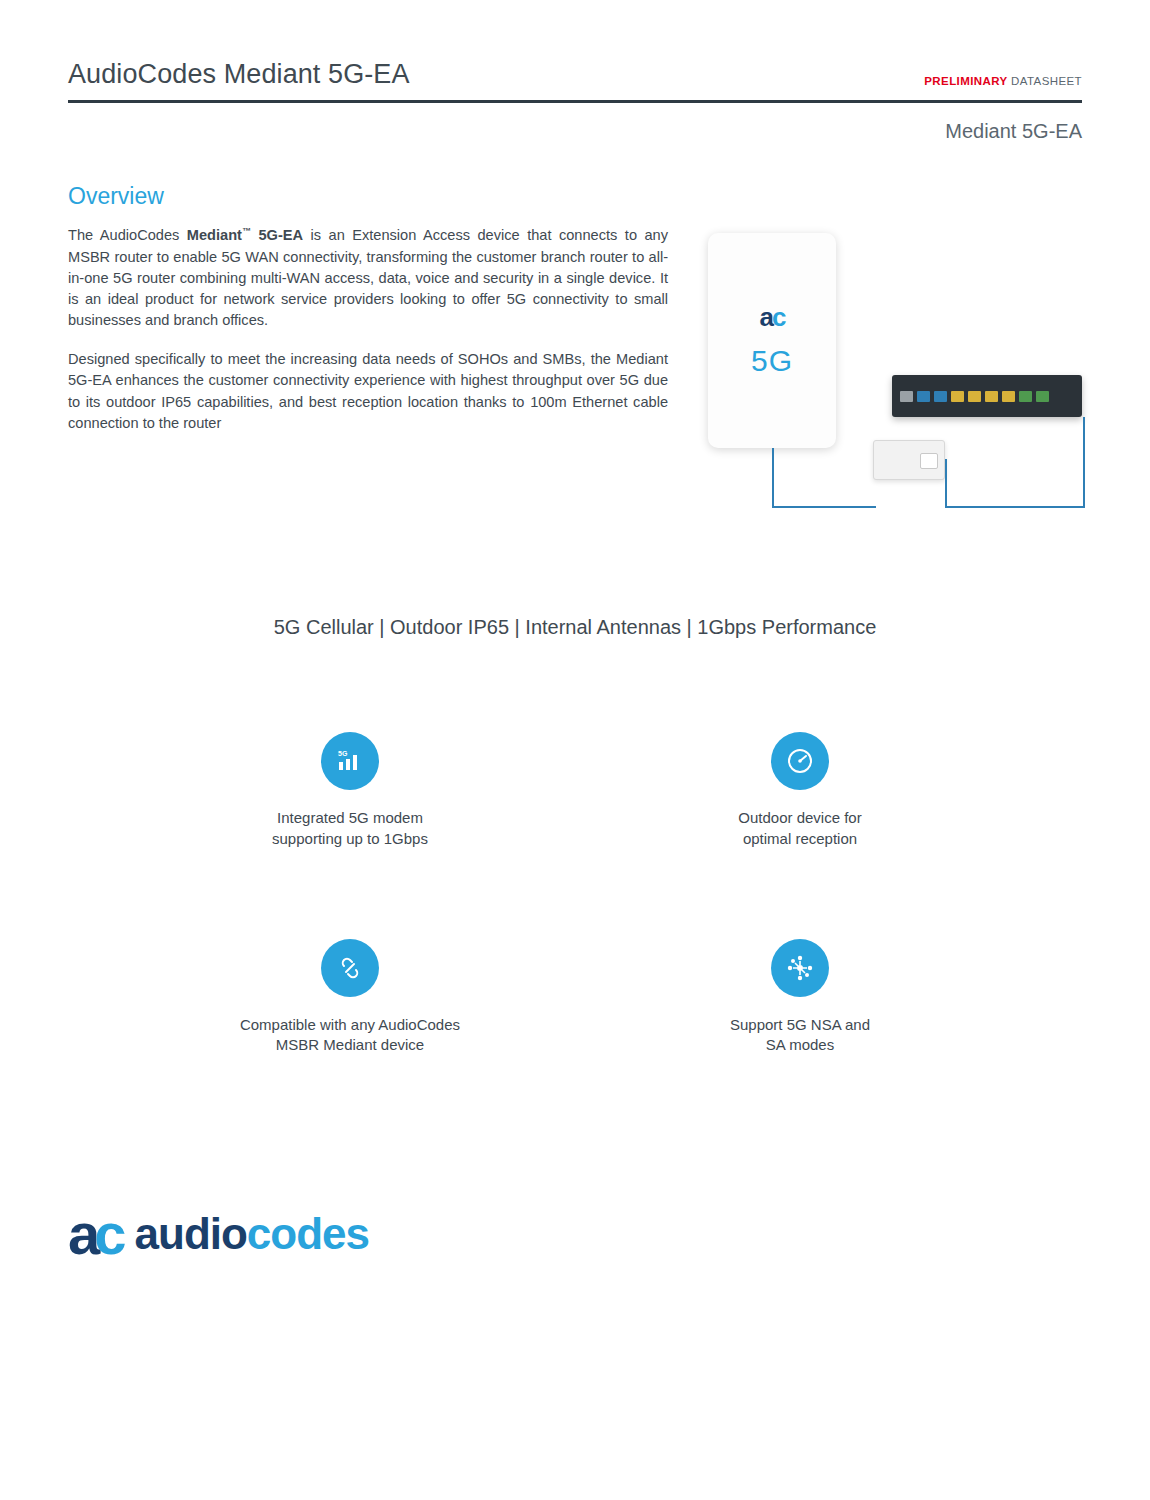AudioCodes Mediant 5G-EA
PRELIMINARY DATASHEET
Mediant 5G-EA
Overview
The AudioCodes Mediant™ 5G-EA is an Extension Access device that connects to any MSBR router to enable 5G WAN connectivity, transforming the customer branch router to all-in-one 5G router combining multi-WAN access, data, voice and security in a single device. It is an ideal product for network service providers looking to offer 5G connectivity to small businesses and branch offices.
Designed specifically to meet the increasing data needs of SOHOs and SMBs, the Mediant 5G-EA enhances the customer connectivity experience with highest throughput over 5G due to its outdoor IP65 capabilities, and best reception location thanks to 100m Ethernet cable connection to the router
ac
5G
5G Cellular | Outdoor IP65 | Internal Antennas | 1Gbps Performance
5G
Integrated 5G modem
supporting up to 1Gbps
Outdoor device for
optimal reception
Compatible with any AudioCodes
MSBR Mediant device
Support 5G NSA and
SA modes
ac
audiocodes